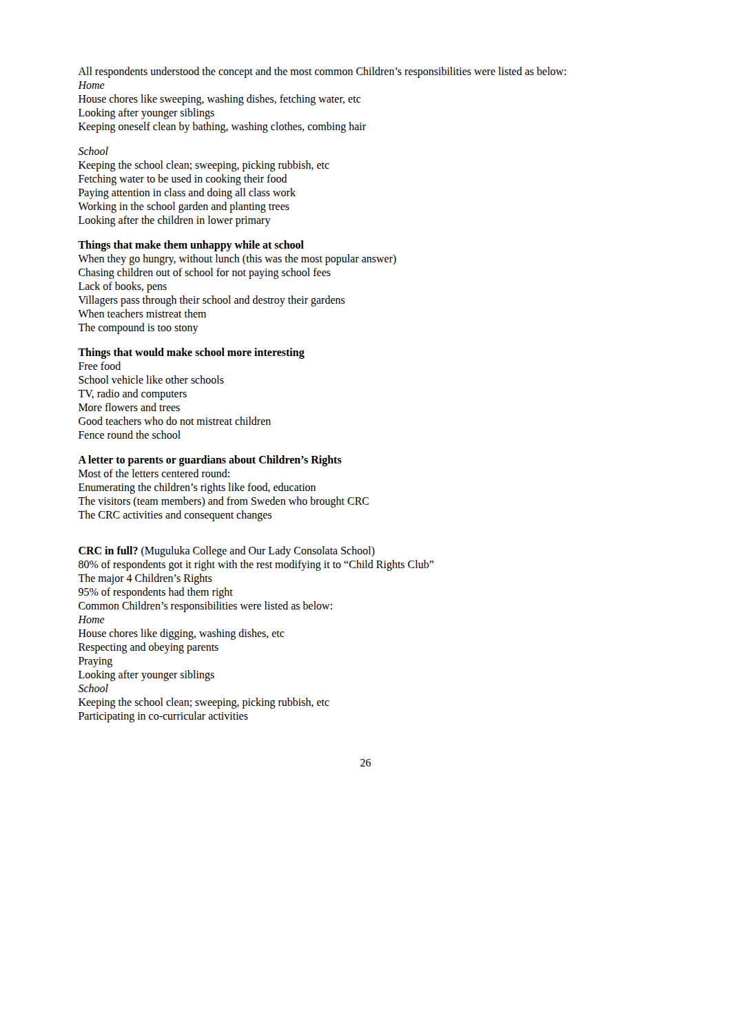All respondents understood the concept and the most common Children’s responsibilities were listed as below:
Home
House chores like sweeping, washing dishes, fetching water, etc
Looking after younger siblings
Keeping oneself clean by bathing, washing clothes, combing hair
School
Keeping the school clean; sweeping, picking rubbish, etc
Fetching water to be used in cooking their food
Paying attention in class and doing all class work
Working in the school garden and planting trees
Looking after the children in lower primary
Things that make them unhappy while at school
When they go hungry, without lunch (this was the most popular answer)
Chasing children out of school for not paying school fees
Lack of books, pens
Villagers pass through their school and destroy their gardens
When teachers mistreat them
The compound is too stony
Things that would make school more interesting
Free food
School vehicle like other schools
TV, radio and computers
More flowers and trees
Good teachers who do not mistreat children
Fence round the school
A letter to parents or guardians about Children’s Rights
Most of the letters centered round:
Enumerating the children’s rights like food, education
The visitors (team members) and from Sweden who brought CRC
The CRC activities and consequent changes
CRC in full? (Muguluka College and Our Lady Consolata School)
80% of respondents got it right with the rest modifying it to “Child Rights Club”
The major 4 Children’s Rights
95% of respondents had them right
Common Children’s responsibilities were listed as below:
Home
House chores like digging, washing dishes, etc
Respecting and obeying parents
Praying
Looking after younger siblings
School
Keeping the school clean; sweeping, picking rubbish, etc
Participating in co-curricular activities
26